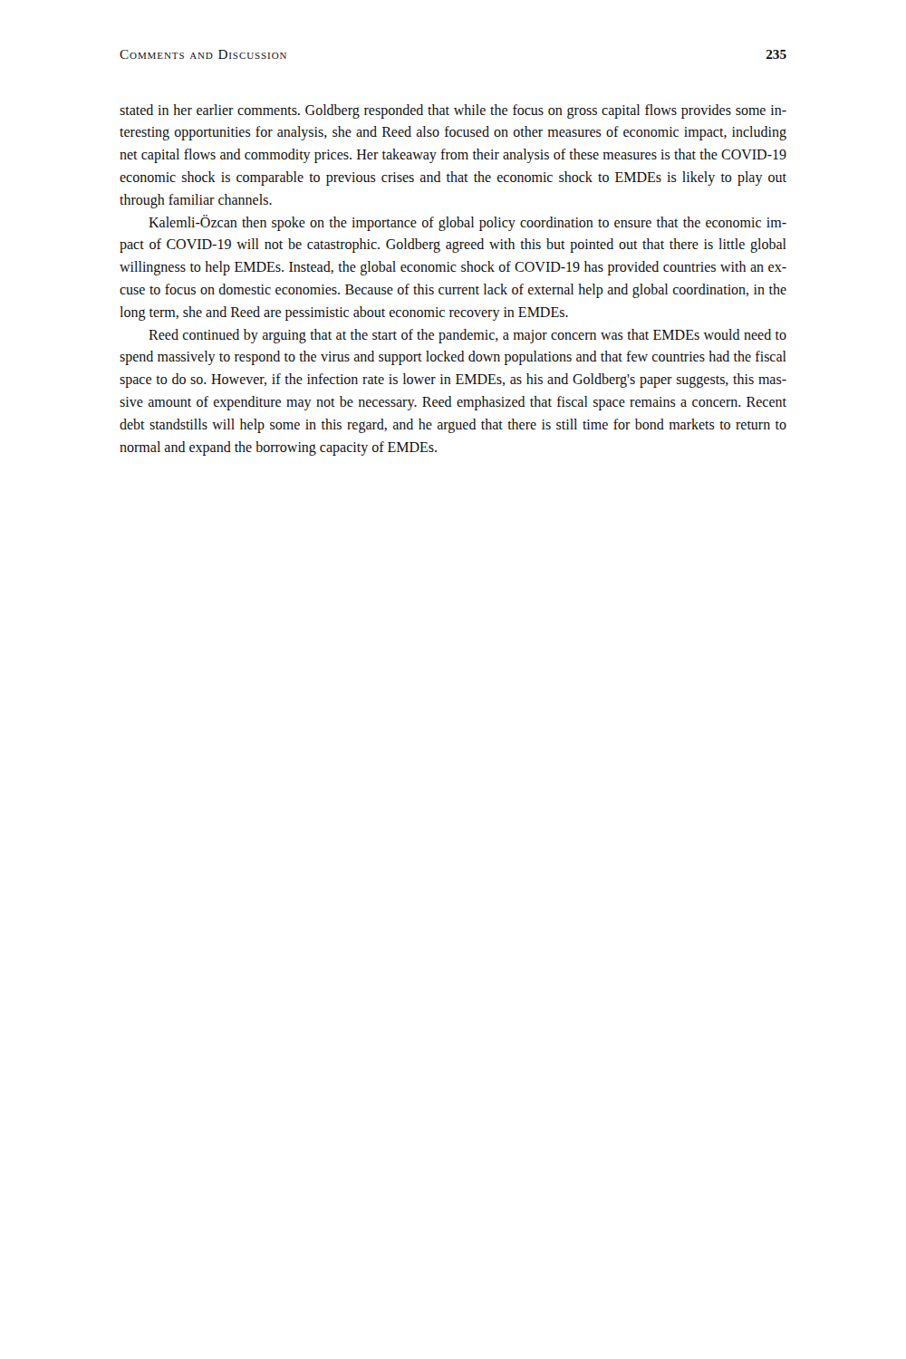Comments and Discussion 235
stated in her earlier comments. Goldberg responded that while the focus on gross capital flows provides some interesting opportunities for analysis, she and Reed also focused on other measures of economic impact, including net capital flows and commodity prices. Her takeaway from their analysis of these measures is that the COVID-19 economic shock is comparable to previous crises and that the economic shock to EMDEs is likely to play out through familiar channels.
Kalemli-Özcan then spoke on the importance of global policy coordination to ensure that the economic impact of COVID-19 will not be catastrophic. Goldberg agreed with this but pointed out that there is little global willingness to help EMDEs. Instead, the global economic shock of COVID-19 has provided countries with an excuse to focus on domestic economies. Because of this current lack of external help and global coordination, in the long term, she and Reed are pessimistic about economic recovery in EMDEs.
Reed continued by arguing that at the start of the pandemic, a major concern was that EMDEs would need to spend massively to respond to the virus and support locked down populations and that few countries had the fiscal space to do so. However, if the infection rate is lower in EMDEs, as his and Goldberg's paper suggests, this massive amount of expenditure may not be necessary. Reed emphasized that fiscal space remains a concern. Recent debt standstills will help some in this regard, and he argued that there is still time for bond markets to return to normal and expand the borrowing capacity of EMDEs.